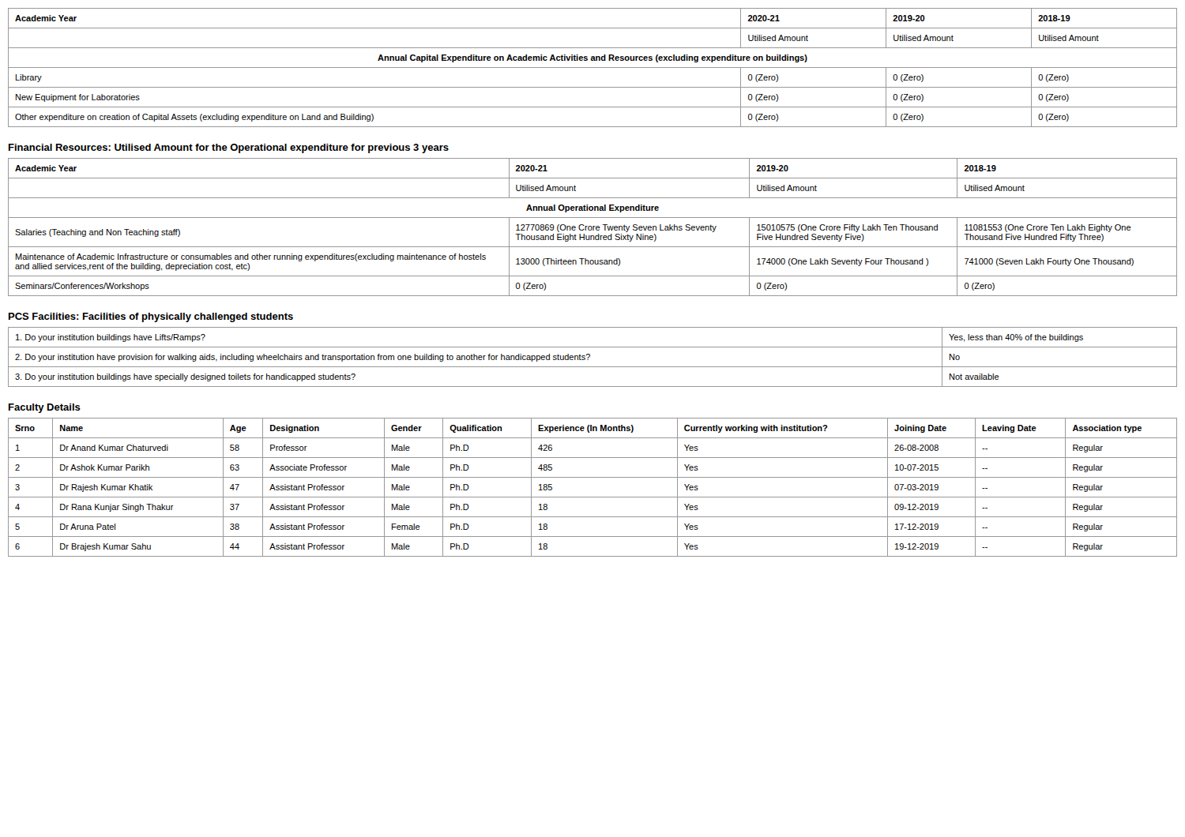| Academic Year | 2020-21 | 2019-20 | 2018-19 |
| --- | --- | --- | --- |
| | Utilised Amount | Utilised Amount | Utilised Amount |
| Annual Capital Expenditure on Academic Activities and Resources (excluding expenditure on buildings) |
| Library | 0 (Zero) | 0 (Zero) | 0 (Zero) |
| New Equipment for Laboratories | 0 (Zero) | 0 (Zero) | 0 (Zero) |
| Other expenditure on creation of Capital Assets (excluding expenditure on Land and Building) | 0 (Zero) | 0 (Zero) | 0 (Zero) |
Financial Resources: Utilised Amount for the Operational expenditure for previous 3 years
| Academic Year | 2020-21 | 2019-20 | 2018-19 |
| --- | --- | --- | --- |
| | Utilised Amount | Utilised Amount | Utilised Amount |
| Annual Operational Expenditure |
| Salaries (Teaching and Non Teaching staff) | 12770869 (One Crore Twenty Seven Lakhs Seventy Thousand Eight Hundred Sixty Nine) | 15010575 (One Crore Fifty Lakh Ten Thousand Five Hundred Seventy Five) | 11081553 (One Crore Ten Lakh Eighty One Thousand Five Hundred Fifty Three) |
| Maintenance of Academic Infrastructure or consumables and other running expenditures(excluding maintenance of hostels and allied services,rent of the building, depreciation cost, etc) | 13000 (Thirteen Thousand) | 174000 (One Lakh Seventy Four Thousand ) | 741000 (Seven Lakh Fourty One Thousand) |
| Seminars/Conferences/Workshops | 0 (Zero) | 0 (Zero) | 0 (Zero) |
PCS Facilities: Facilities of physically challenged students
| 1. Do your institution buildings have Lifts/Ramps? | Yes, less than 40% of the buildings |
| 2. Do your institution have provision for walking aids, including wheelchairs and transportation from one building to another for handicapped students? | No |
| 3. Do your institution buildings have specially designed toilets for handicapped students? | Not available |
Faculty Details
| Srno | Name | Age | Designation | Gender | Qualification | Experience (In Months) | Currently working with institution? | Joining Date | Leaving Date | Association type |
| --- | --- | --- | --- | --- | --- | --- | --- | --- | --- | --- |
| 1 | Dr Anand Kumar Chaturvedi | 58 | Professor | Male | Ph.D | 426 | Yes | 26-08-2008 | -- | Regular |
| 2 | Dr Ashok Kumar Parikh | 63 | Associate Professor | Male | Ph.D | 485 | Yes | 10-07-2015 | -- | Regular |
| 3 | Dr Rajesh Kumar Khatik | 47 | Assistant Professor | Male | Ph.D | 185 | Yes | 07-03-2019 | -- | Regular |
| 4 | Dr Rana Kunjar Singh Thakur | 37 | Assistant Professor | Male | Ph.D | 18 | Yes | 09-12-2019 | -- | Regular |
| 5 | Dr Aruna Patel | 38 | Assistant Professor | Female | Ph.D | 18 | Yes | 17-12-2019 | -- | Regular |
| 6 | Dr Brajesh Kumar Sahu | 44 | Assistant Professor | Male | Ph.D | 18 | Yes | 19-12-2019 | -- | Regular |